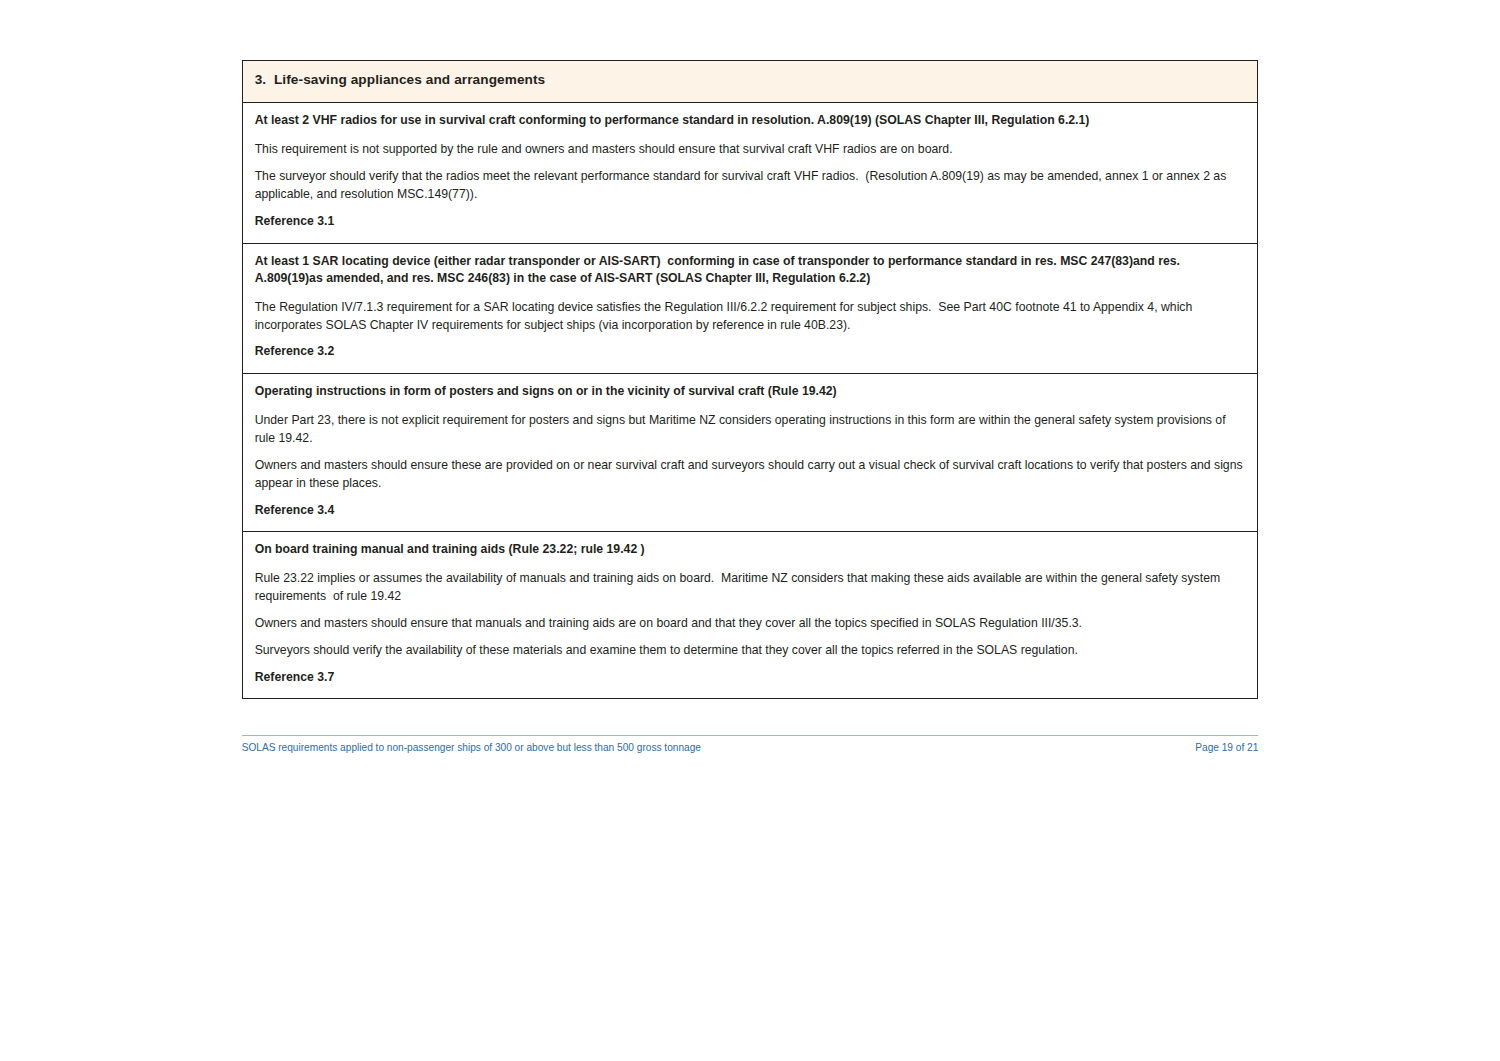| 3. Life-saving appliances and arrangements |
| At least 2 VHF radios for use in survival craft conforming to performance standard in resolution. A.809(19) (SOLAS Chapter III, Regulation 6.2.1) This requirement is not supported by the rule and owners and masters should ensure that survival craft VHF radios are on board. The surveyor should verify that the radios meet the relevant performance standard for survival craft VHF radios. (Resolution A.809(19) as may be amended, annex 1 or annex 2 as applicable, and resolution MSC.149(77)). Reference 3.1 |
| At least 1 SAR locating device (either radar transponder or AIS-SART) conforming in case of transponder to performance standard in res. MSC 247(83)and res. A.809(19)as amended, and res. MSC 246(83) in the case of AIS-SART (SOLAS Chapter III, Regulation 6.2.2) The Regulation IV/7.1.3 requirement for a SAR locating device satisfies the Regulation III/6.2.2 requirement for subject ships. See Part 40C footnote 41 to Appendix 4, which incorporates SOLAS Chapter IV requirements for subject ships (via incorporation by reference in rule 40B.23). Reference 3.2 |
| Operating instructions in form of posters and signs on or in the vicinity of survival craft (Rule 19.42) Under Part 23, there is not explicit requirement for posters and signs but Maritime NZ considers operating instructions in this form are within the general safety system provisions of rule 19.42. Owners and masters should ensure these are provided on or near survival craft and surveyors should carry out a visual check of survival craft locations to verify that posters and signs appear in these places. Reference 3.4 |
| On board training manual and training aids (Rule 23.22; rule 19.42 ) Rule 23.22 implies or assumes the availability of manuals and training aids on board. Maritime NZ considers that making these aids available are within the general safety system requirements of rule 19.42 Owners and masters should ensure that manuals and training aids are on board and that they cover all the topics specified in SOLAS Regulation III/35.3. Surveyors should verify the availability of these materials and examine them to determine that they cover all the topics referred in the SOLAS regulation. Reference 3.7 |
SOLAS requirements applied to non-passenger ships of 300 or above but less than 500 gross tonnage
Page 19 of 21